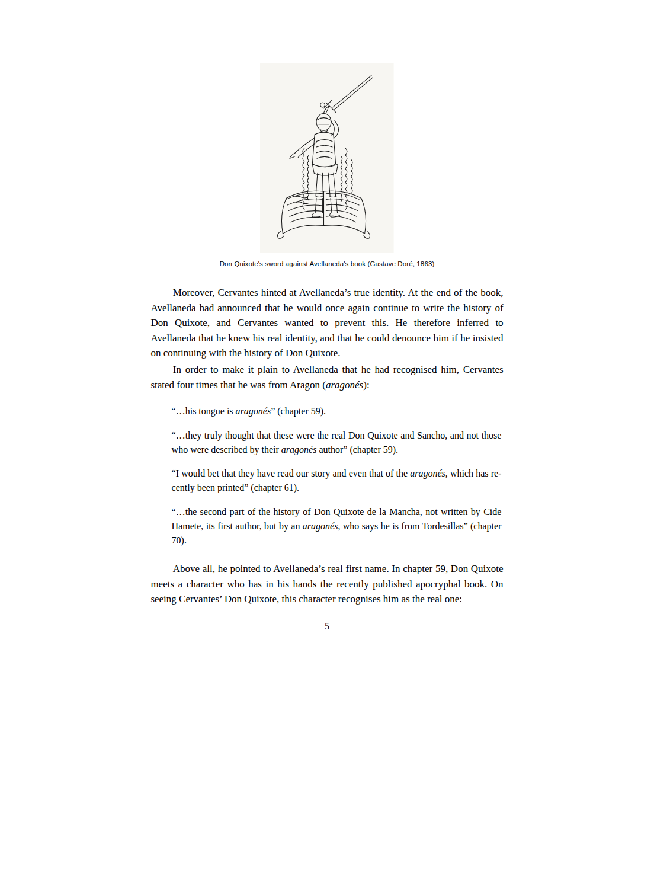Don Quixote's sword against Avellaneda's book (Gustave Doré, 1863)
Moreover, Cervantes hinted at Avellaneda’s true identity. At the end of the book, Avellaneda had announced that he would once again continue to write the history of Don Quixote, and Cervantes wanted to prevent this. He therefore inferred to Avellaneda that he knew his real identity, and that he could denounce him if he insisted on continuing with the history of Don Quixote.
In order to make it plain to Avellaneda that he had recognised him, Cervantes stated four times that he was from Aragon (aragonés):
“…his tongue is aragonés” (chapter 59).
“…they truly thought that these were the real Don Quixote and Sancho, and not those who were described by their aragonés author” (chapter 59).
“I would bet that they have read our story and even that of the aragonés, which has recently been printed” (chapter 61).
“…the second part of the history of Don Quixote de la Mancha, not written by Cide Hamete, its first author, but by an aragonés, who says he is from Tordesillas” (chapter 70).
Above all, he pointed to Avellaneda’s real first name. In chapter 59, Don Quixote meets a character who has in his hands the recently published apocryphal book. On seeing Cervantes’ Don Quixote, this character recognises him as the real one:
5